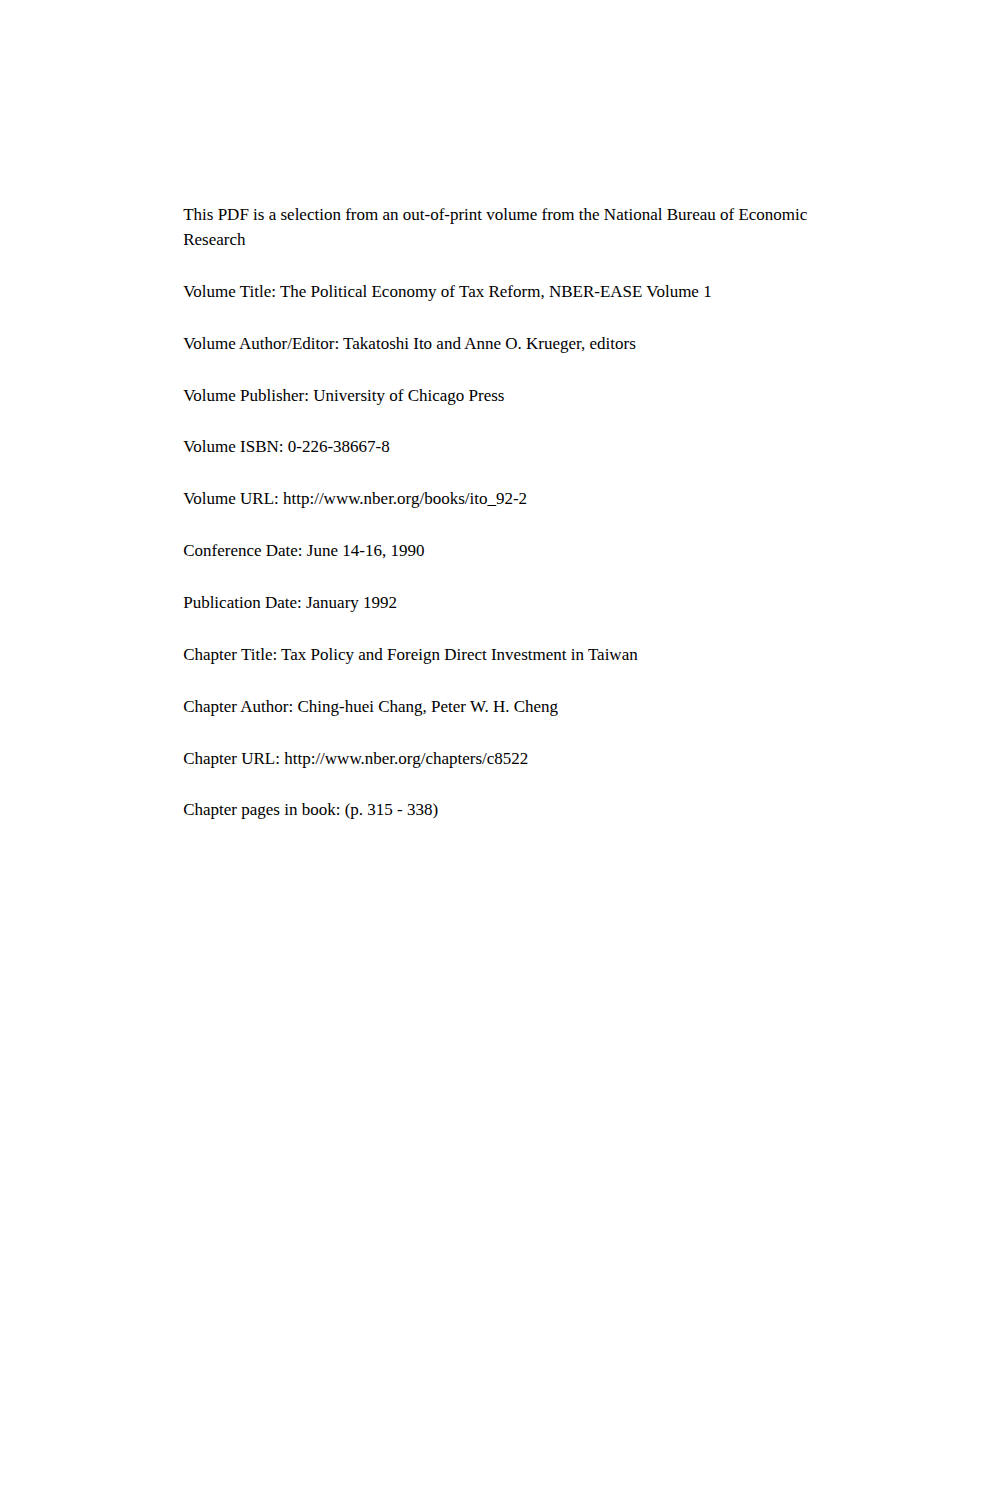This PDF is a selection from an out-of-print volume from the National Bureau of Economic Research
Volume Title: The Political Economy of Tax Reform, NBER-EASE Volume 1
Volume Author/Editor: Takatoshi Ito and Anne O. Krueger, editors
Volume Publisher: University of Chicago Press
Volume ISBN: 0-226-38667-8
Volume URL: http://www.nber.org/books/ito_92-2
Conference Date: June 14-16, 1990
Publication Date: January 1992
Chapter Title: Tax Policy and Foreign Direct Investment in Taiwan
Chapter Author: Ching-huei Chang, Peter W. H. Cheng
Chapter URL: http://www.nber.org/chapters/c8522
Chapter pages in book: (p. 315 - 338)